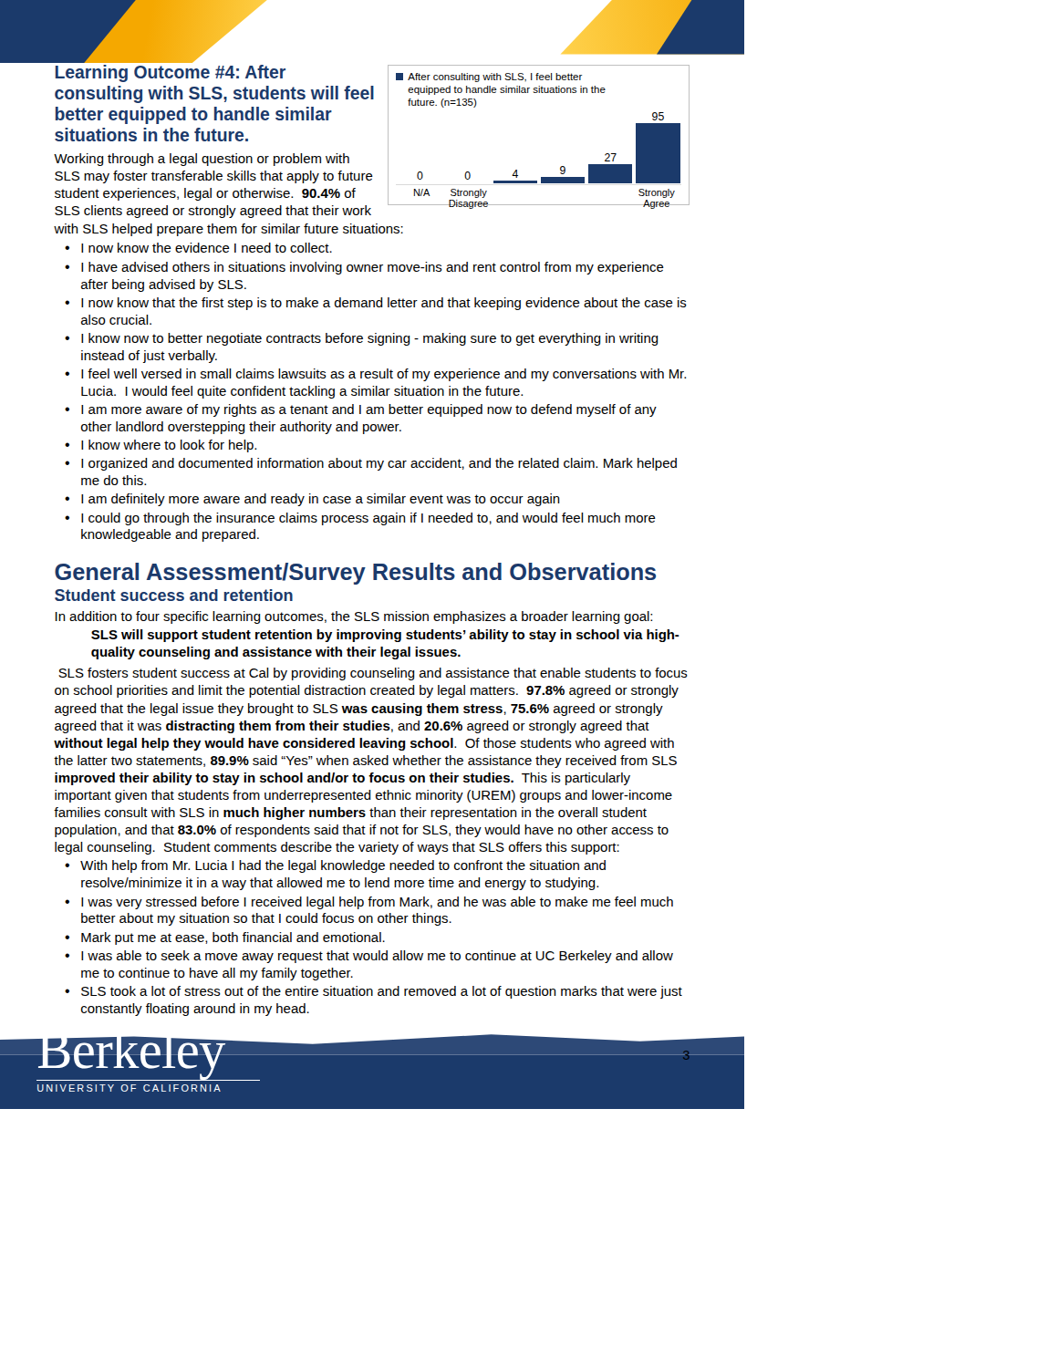After consulting with SLS, I feel better equipped to handle similar situations in the future. (n=135)
0
0
4
9
27
95
N/A Strongly Disagree Strongly Agree
Learning Outcome #4: After consulting with SLS, students will feel better equipped to handle similar situations in the future.
Working through a legal question or problem with SLS may foster transferable skills that apply to future student experiences, legal or otherwise. 90.4% of SLS clients agreed or strongly agreed that their work with SLS helped prepare them for similar future situations:
I now know the evidence I need to collect.
I have advised others in situations involving owner move-ins and rent control from my experience after being advised by SLS.
I now know that the first step is to make a demand letter and that keeping evidence about the case is also crucial.
I know now to better negotiate contracts before signing - making sure to get everything in writing instead of just verbally.
I feel well versed in small claims lawsuits as a result of my experience and my conversations with Mr. Lucia. I would feel quite confident tackling a similar situation in the future.
I am more aware of my rights as a tenant and I am better equipped now to defend myself of any other landlord overstepping their authority and power.
I know where to look for help.
I organized and documented information about my car accident, and the related claim. Mark helped me do this.
I am definitely more aware and ready in case a similar event was to occur again
I could go through the insurance claims process again if I needed to, and would feel much more knowledgeable and prepared.
General Assessment/Survey Results and Observations
Student success and retention
In addition to four specific learning outcomes, the SLS mission emphasizes a broader learning goal:
SLS will support student retention by improving students’ ability to stay in school via high-quality counseling and assistance with their legal issues.
SLS fosters student success at Cal by providing counseling and assistance that enable students to focus on school priorities and limit the potential distraction created by legal matters. 97.8% agreed or strongly agreed that the legal issue they brought to SLS was causing them stress, 75.6% agreed or strongly agreed that it was distracting them from their studies, and 20.6% agreed or strongly agreed that without legal help they would have considered leaving school. Of those students who agreed with the latter two statements, 89.9% said “Yes” when asked whether the assistance they received from SLS improved their ability to stay in school and/or to focus on their studies. This is particularly important given that students from underrepresented ethnic minority (UREM) groups and lower-income families consult with SLS in much higher numbers than their representation in the overall student population, and that 83.0% of respondents said that if not for SLS, they would have no other access to legal counseling. Student comments describe the variety of ways that SLS offers this support:
With help from Mr. Lucia I had the legal knowledge needed to confront the situation and resolve/minimize it in a way that allowed me to lend more time and energy to studying.
I was very stressed before I received legal help from Mark, and he was able to make me feel much better about my situation so that I could focus on other things.
Mark put me at ease, both financial and emotional.
I was able to seek a move away request that would allow me to continue at UC Berkeley and allow me to continue to have all my family together.
SLS took a lot of stress out of the entire situation and removed a lot of question marks that were just constantly floating around in my head.
Berkeley UNIVERSITY OF CALIFORNIA
3